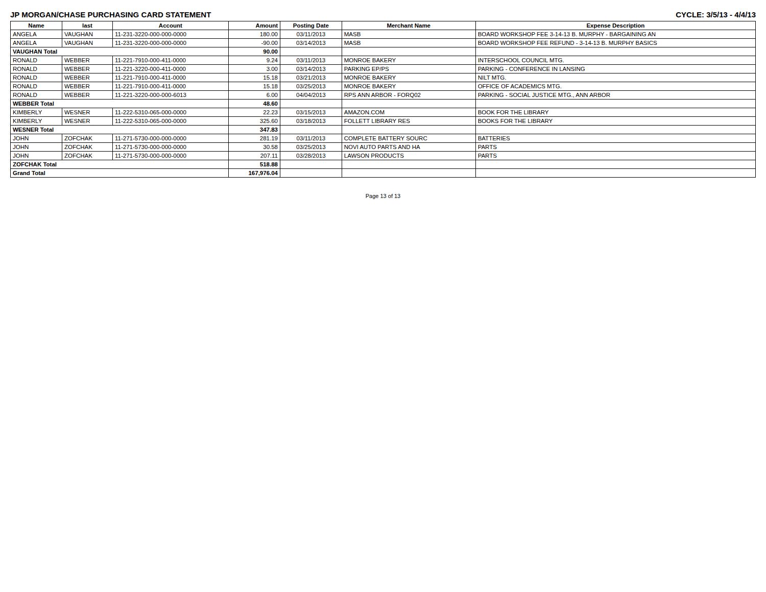JP MORGAN/CHASE PURCHASING CARD STATEMENT CYCLE: 3/5/13 - 4/4/13
| Name | last | Account | Amount | Posting Date | Merchant Name | Expense Description |
| --- | --- | --- | --- | --- | --- | --- |
| ANGELA | VAUGHAN | 11-231-3220-000-000-0000 | 180.00 | 03/11/2013 | MASB | BOARD WORKSHOP FEE 3-14-13 B. MURPHY - BARGAINING AN |
| ANGELA | VAUGHAN | 11-231-3220-000-000-0000 | -90.00 | 03/14/2013 | MASB | BOARD WORKSHOP FEE REFUND - 3-14-13 B. MURPHY BASICS |
| VAUGHAN Total | 90.00 | | | |
| RONALD | WEBBER | 11-221-7910-000-411-0000 | 9.24 | 03/11/2013 | MONROE BAKERY | INTERSCHOOL COUNCIL MTG. |
| RONALD | WEBBER | 11-221-3220-000-411-0000 | 3.00 | 03/14/2013 | PARKING EP/PS | PARKING - CONFERENCE IN LANSING |
| RONALD | WEBBER | 11-221-7910-000-411-0000 | 15.18 | 03/21/2013 | MONROE BAKERY | NILT MTG. |
| RONALD | WEBBER | 11-221-7910-000-411-0000 | 15.18 | 03/25/2013 | MONROE BAKERY | OFFICE OF ACADEMICS MTG. |
| RONALD | WEBBER | 11-221-3220-000-000-6013 | 6.00 | 04/04/2013 | RPS ANN ARBOR - FORQ02 | PARKING - SOCIAL JUSTICE MTG., ANN ARBOR |
| WEBBER Total | 48.60 | | | |
| KIMBERLY | WESNER | 11-222-5310-065-000-0000 | 22.23 | 03/15/2013 | AMAZON.COM | BOOK FOR THE LIBRARY |
| KIMBERLY | WESNER | 11-222-5310-065-000-0000 | 325.60 | 03/18/2013 | FOLLETT LIBRARY RES | BOOKS FOR THE LIBRARY |
| WESNER Total | 347.83 | | | |
| JOHN | ZOFCHAK | 11-271-5730-000-000-0000 | 281.19 | 03/11/2013 | COMPLETE BATTERY SOURC | BATTERIES |
| JOHN | ZOFCHAK | 11-271-5730-000-000-0000 | 30.58 | 03/25/2013 | NOVI AUTO PARTS AND HA | PARTS |
| JOHN | ZOFCHAK | 11-271-5730-000-000-0000 | 207.11 | 03/28/2013 | LAWSON PRODUCTS | PARTS |
| ZOFCHAK Total | 518.88 | | | |
| Grand Total | 167,976.04 | | | |
Page 13 of 13